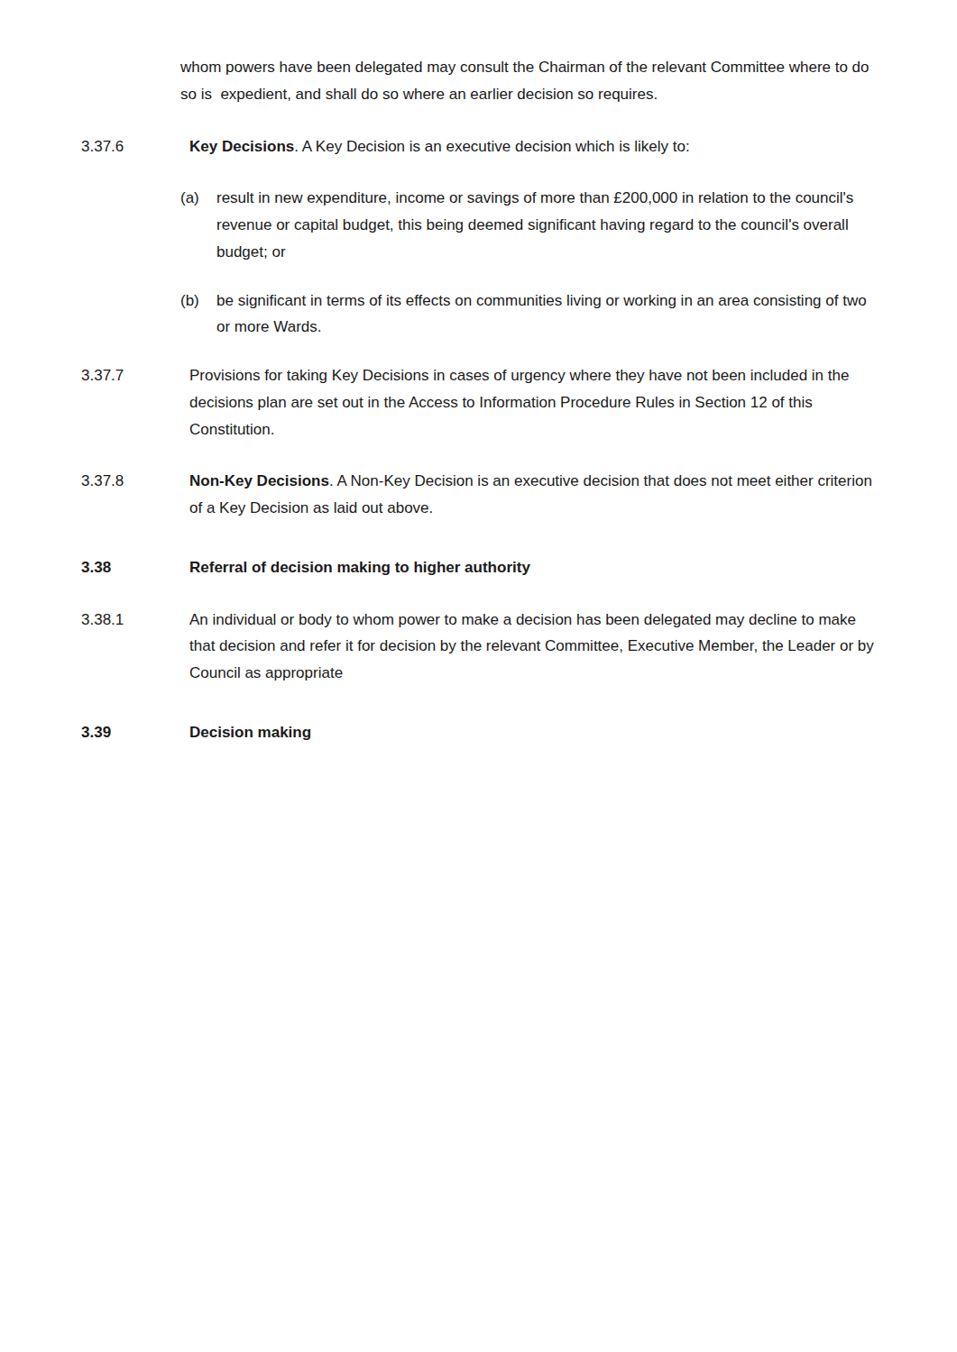whom powers have been delegated may consult the Chairman of the relevant Committee where to do so is expedient, and shall do so where an earlier decision so requires.
3.37.6
Key Decisions. A Key Decision is an executive decision which is likely to:
(a)
result in new expenditure, income or savings of more than £200,000 in relation to the council's revenue or capital budget, this being deemed significant having regard to the council's overall budget; or
(b)
be significant in terms of its effects on communities living or working in an area consisting of two or more Wards.
3.37.7
Provisions for taking Key Decisions in cases of urgency where they have not been included in the decisions plan are set out in the Access to Information Procedure Rules in Section 12 of this Constitution.
3.37.8
Non-Key Decisions. A Non-Key Decision is an executive decision that does not meet either criterion of a Key Decision as laid out above.
3.38
Referral of decision making to higher authority
3.38.1
An individual or body to whom power to make a decision has been delegated may decline to make that decision and refer it for decision by the relevant Committee, Executive Member, the Leader or by Council as appropriate
3.39
Decision making